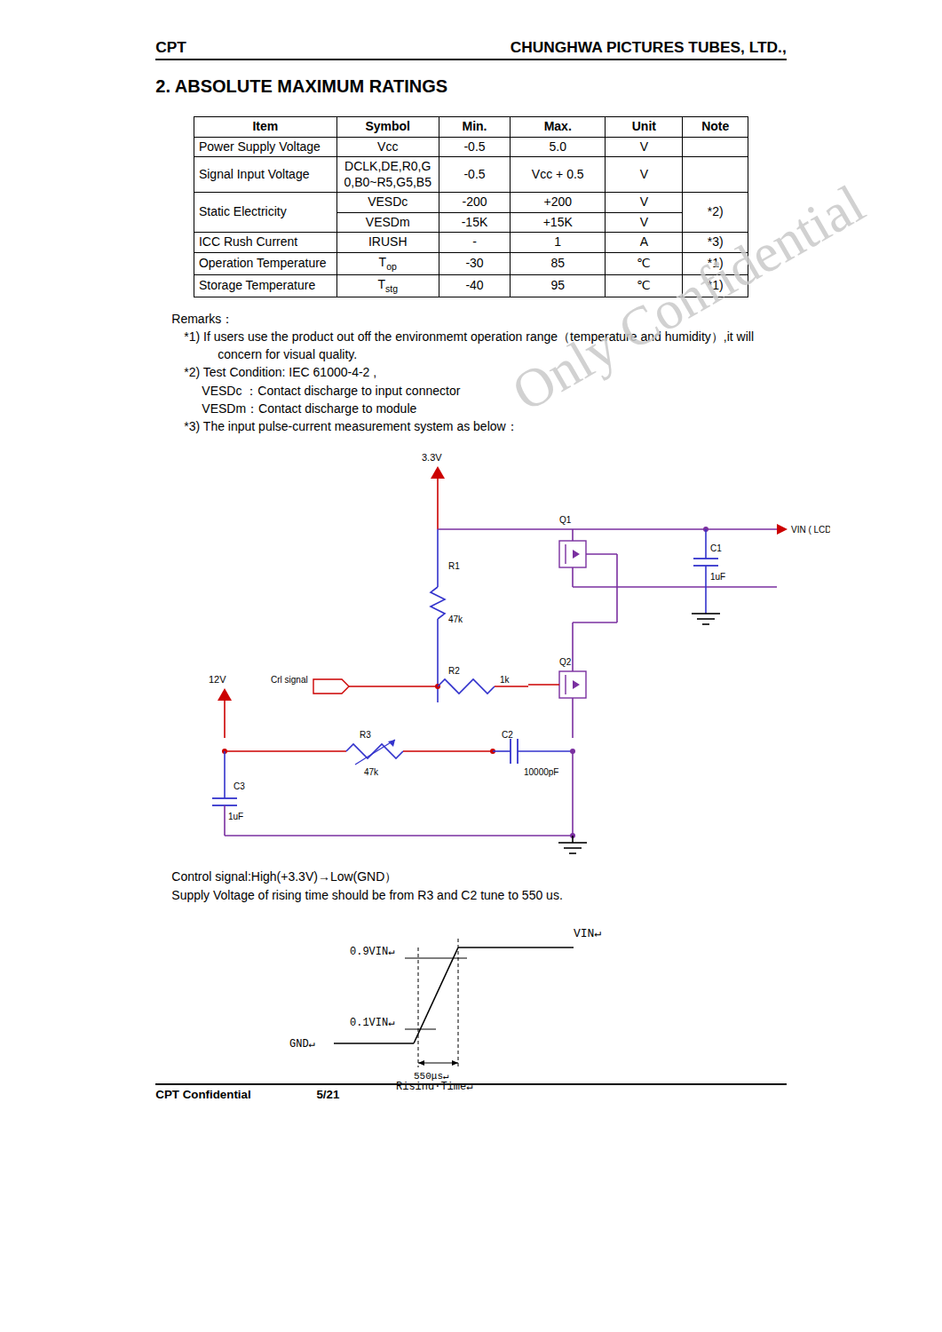CPT
CHUNGHWA PICTURES TUBES, LTD.,
2. ABSOLUTE MAXIMUM RATINGS
| Item | Symbol | Min. | Max. | Unit | Note |
| --- | --- | --- | --- | --- | --- |
| Power Supply Voltage | Vcc | -0.5 | 5.0 | V | |
| Signal Input Voltage | DCLK,DE,R0,G 0,B0~R5,G5,B5 | -0.5 | Vcc + 0.5 | V | |
| Static Electricity | VESDc | -200 | +200 | V | *2) |
| VESDm | -15K | +15K | V |
| ICC Rush Current | IRUSH | - | 1 | A | *3) |
| Operation Temperature | T op | -30 | 85 | ℃ | *1) |
| Storage Temperature | T stg | -40 | 95 | ℃ | *1) |
Remarks：
*1) If users use the product out off the environmemt operation range（temperature and humidity）,it will
concern for visual quality.
*2) Test Condition: IEC 61000-4-2 ,
VESDc ：Contact discharge to input connector
VESDm：Contact discharge to module
*3) The input pulse-current measurement system as below：
Only Confidential
3.3V Q1 VIN ( LCD Input) C1 1uF R1 47k Q2 12V Crl signal R2 1k R3 47k C2 10000pF C3 1uF
Control signal:High(+3.3V)→Low(GND）
Supply Voltage of rising time should be from R3 and C2 tune to 550 us.
VIN↵ 0.9VIN↵ 0.1VIN↵ GND↵ 550μs↵ Rising·Time↵
CPT Confidential 5/21